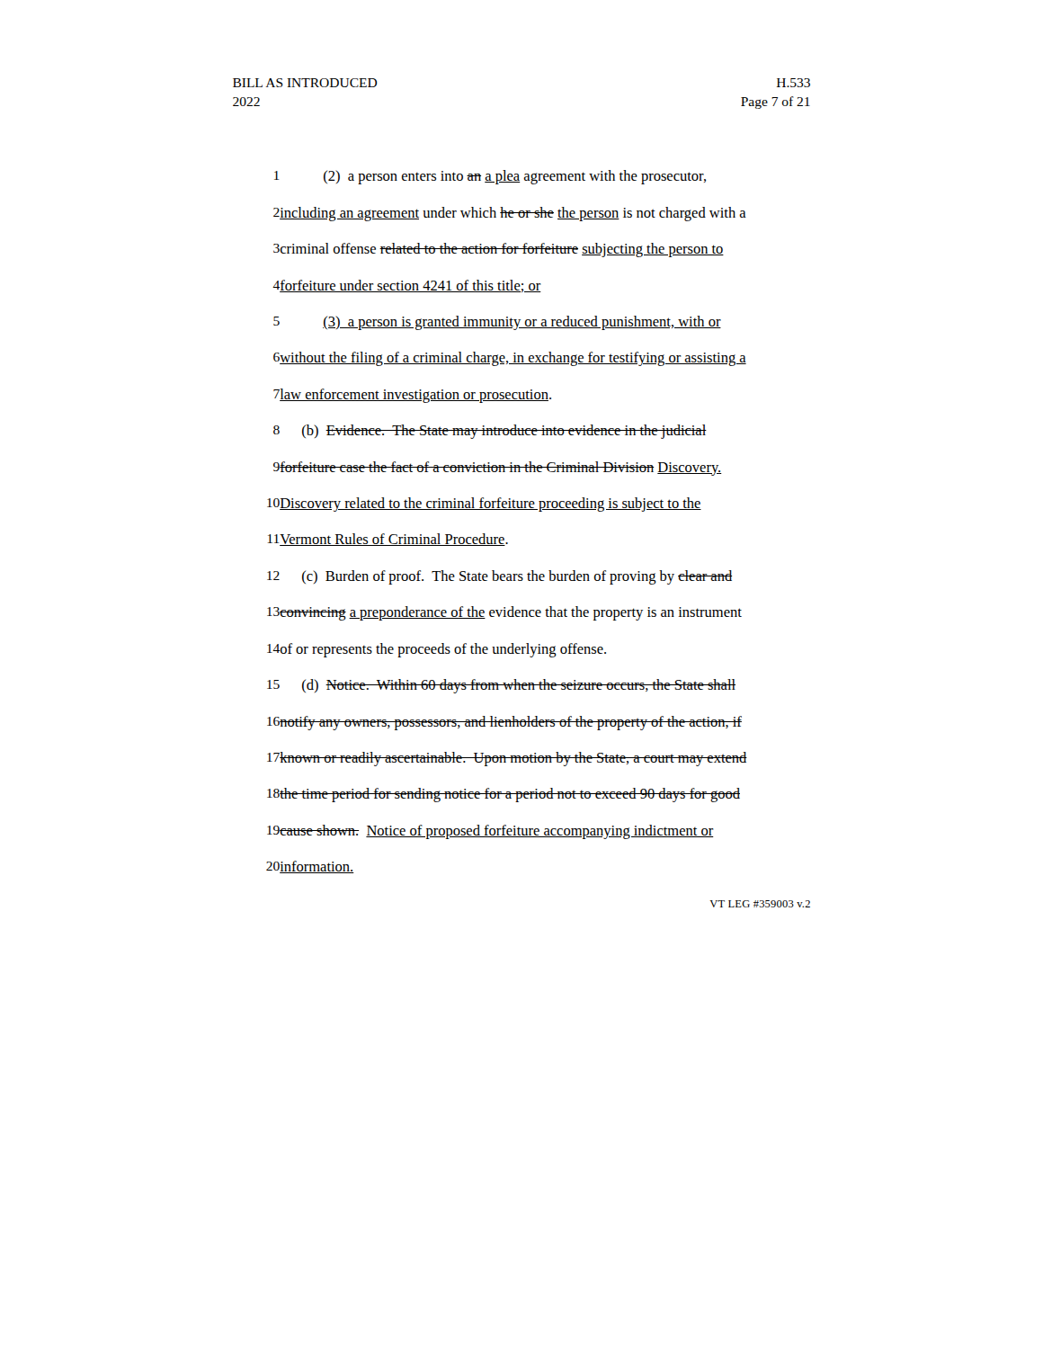BILL AS INTRODUCED 2022
H.533 Page 7 of 21
| 1 | (2) a person enters into an a plea agreement with the prosecutor , |
| 2 | including an agreement under which he or she the person is not charged with a |
| 3 | criminal offense related to the action for forfeiture subjecting the person to |
| 4 | forfeiture under section 4241 of this title; or |
| 5 | (3) a person is granted immunity or a reduced punishment, with or |
| 6 | without the filing of a criminal charge, in exchange for testifying or assisting a |
| 7 | law enforcement investigation or prosecution . |
| 8 | (b) Evidence. The State may introduce into evidence in the judicial |
| 9 | forfeiture case the fact of a conviction in the Criminal Division Discovery. |
| 10 | Discovery related to the criminal forfeiture proceeding is subject to the |
| 11 | Vermont Rules of Criminal Procedure . |
| 12 | (c) Burden of proof. The State bears the burden of proving by clear and |
| 13 | convincing a preponderance of the evidence that the property is an instrument |
| 14 | of or represents the proceeds of the underlying offense. |
| 15 | (d) Notice. Within 60 days from when the seizure occurs, the State shall |
| 16 | notify any owners, possessors, and lienholders of the property of the action, if |
| 17 | known or readily ascertainable. Upon motion by the State, a court may extend |
| 18 | the time period for sending notice for a period not to exceed 90 days for good |
| 19 | cause shown. Notice of proposed forfeiture accompanying indictment or |
| 20 | information. |
VT LEG #359003 v.2